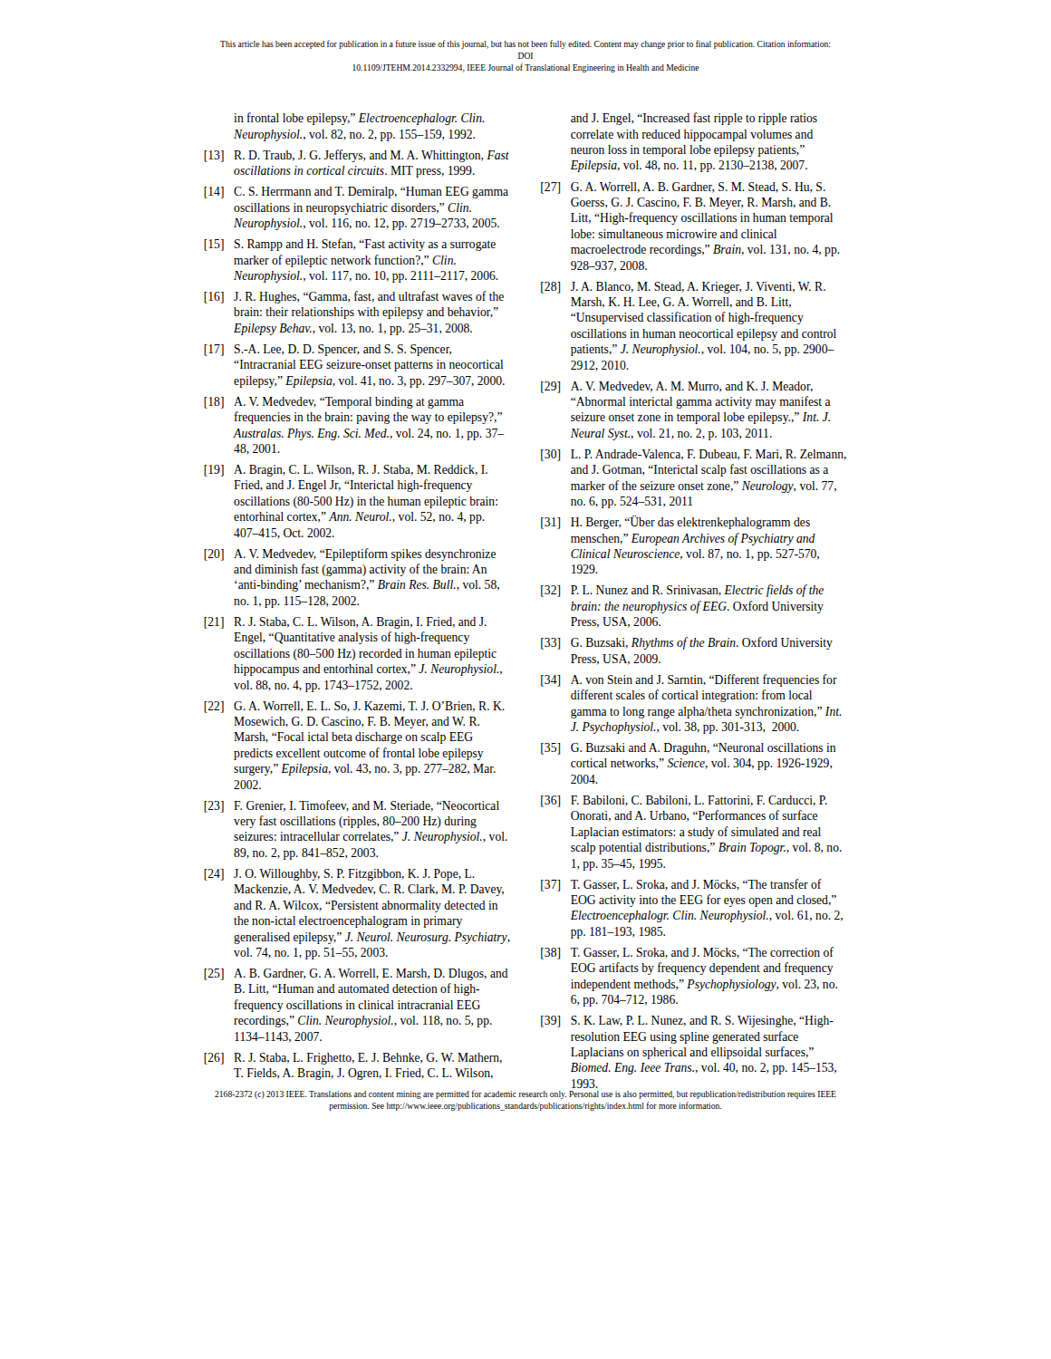This article has been accepted for publication in a future issue of this journal, but has not been fully edited. Content may change prior to final publication. Citation information: DOI
10.1109/JTEHM.2014.2332994, IEEE Journal of Translational Engineering in Health and Medicine
in frontal lobe epilepsy,” Electroencephalogr. Clin. Neurophysiol., vol. 82, no. 2, pp. 155–159, 1992.
[13] R. D. Traub, J. G. Jefferys, and M. A. Whittington, Fast oscillations in cortical circuits. MIT press, 1999.
[14] C. S. Herrmann and T. Demiralp, “Human EEG gamma oscillations in neuropsychiatric disorders,” Clin. Neurophysiol., vol. 116, no. 12, pp. 2719–2733, 2005.
[15] S. Rampp and H. Stefan, “Fast activity as a surrogate marker of epileptic network function?,” Clin. Neurophysiol., vol. 117, no. 10, pp. 2111–2117, 2006.
[16] J. R. Hughes, “Gamma, fast, and ultrafast waves of the brain: their relationships with epilepsy and behavior,” Epilepsy Behav., vol. 13, no. 1, pp. 25–31, 2008.
[17] S.-A. Lee, D. D. Spencer, and S. S. Spencer, “Intracranial EEG seizure-onset patterns in neocortical epilepsy,” Epilepsia, vol. 41, no. 3, pp. 297–307, 2000.
[18] A. V. Medvedev, “Temporal binding at gamma frequencies in the brain: paving the way to epilepsy?,” Australas. Phys. Eng. Sci. Med., vol. 24, no. 1, pp. 37–48, 2001.
[19] A. Bragin, C. L. Wilson, R. J. Staba, M. Reddick, I. Fried, and J. Engel Jr, “Interictal high-frequency oscillations (80-500 Hz) in the human epileptic brain: entorhinal cortex,” Ann. Neurol., vol. 52, no. 4, pp. 407–415, Oct. 2002.
[20] A. V. Medvedev, “Epileptiform spikes desynchronize and diminish fast (gamma) activity of the brain: An ‘anti-binding’ mechanism?,” Brain Res. Bull., vol. 58, no. 1, pp. 115–128, 2002.
[21] R. J. Staba, C. L. Wilson, A. Bragin, I. Fried, and J. Engel, “Quantitative analysis of high-frequency oscillations (80–500 Hz) recorded in human epileptic hippocampus and entorhinal cortex,” J. Neurophysiol., vol. 88, no. 4, pp. 1743–1752, 2002.
[22] G. A. Worrell, E. L. So, J. Kazemi, T. J. O’Brien, R. K. Mosewich, G. D. Cascino, F. B. Meyer, and W. R. Marsh, “Focal ictal beta discharge on scalp EEG predicts excellent outcome of frontal lobe epilepsy surgery,” Epilepsia, vol. 43, no. 3, pp. 277–282, Mar. 2002.
[23] F. Grenier, I. Timofeev, and M. Steriade, “Neocortical very fast oscillations (ripples, 80–200 Hz) during seizures: intracellular correlates,” J. Neurophysiol., vol. 89, no. 2, pp. 841–852, 2003.
[24] J. O. Willoughby, S. P. Fitzgibbon, K. J. Pope, L. Mackenzie, A. V. Medvedev, C. R. Clark, M. P. Davey, and R. A. Wilcox, “Persistent abnormality detected in the non-ictal electroencephalogram in primary generalised epilepsy,” J. Neurol. Neurosurg. Psychiatry, vol. 74, no. 1, pp. 51–55, 2003.
[25] A. B. Gardner, G. A. Worrell, E. Marsh, D. Dlugos, and B. Litt, “Human and automated detection of high-frequency oscillations in clinical intracranial EEG recordings,” Clin. Neurophysiol., vol. 118, no. 5, pp. 1134–1143, 2007.
[26] R. J. Staba, L. Frighetto, E. J. Behnke, G. W. Mathern, T. Fields, A. Bragin, J. Ogren, I. Fried, C. L. Wilson,
and J. Engel, “Increased fast ripple to ripple ratios correlate with reduced hippocampal volumes and neuron loss in temporal lobe epilepsy patients,” Epilepsia, vol. 48, no. 11, pp. 2130–2138, 2007.
[27] G. A. Worrell, A. B. Gardner, S. M. Stead, S. Hu, S. Goerss, G. J. Cascino, F. B. Meyer, R. Marsh, and B. Litt, “High-frequency oscillations in human temporal lobe: simultaneous microwire and clinical macroelectrode recordings,” Brain, vol. 131, no. 4, pp. 928–937, 2008.
[28] J. A. Blanco, M. Stead, A. Krieger, J. Viventi, W. R. Marsh, K. H. Lee, G. A. Worrell, and B. Litt, “Unsupervised classification of high-frequency oscillations in human neocortical epilepsy and control patients,” J. Neurophysiol., vol. 104, no. 5, pp. 2900–2912, 2010.
[29] A. V. Medvedev, A. M. Murro, and K. J. Meador, “Abnormal interictal gamma activity may manifest a seizure onset zone in temporal lobe epilepsy.,” Int. J. Neural Syst., vol. 21, no. 2, p. 103, 2011.
[30] L. P. Andrade-Valenca, F. Dubeau, F. Mari, R. Zelmann, and J. Gotman, “Interictal scalp fast oscillations as a marker of the seizure onset zone,” Neurology, vol. 77, no. 6, pp. 524–531, 2011
[31] H. Berger, “Über das elektrenkephalogramm des menschen,” European Archives of Psychiatry and Clinical Neuroscience, vol. 87, no. 1, pp. 527-570, 1929.
[32] P. L. Nunez and R. Srinivasan, Electric fields of the brain: the neurophysics of EEG. Oxford University Press, USA, 2006.
[33] G. Buzsaki, Rhythms of the Brain. Oxford University Press, USA, 2009.
[34] A. von Stein and J. Sarntin, “Different frequencies for different scales of cortical integration: from local gamma to long range alpha/theta synchronization,” Int. J. Psychophysiol., vol. 38, pp. 301-313, 2000.
[35] G. Buzsaki and A. Draguhn, “Neuronal oscillations in cortical networks,” Science, vol. 304, pp. 1926-1929, 2004.
[36] F. Babiloni, C. Babiloni, L. Fattorini, F. Carducci, P. Onorati, and A. Urbano, “Performances of surface Laplacian estimators: a study of simulated and real scalp potential distributions,” Brain Topogr., vol. 8, no. 1, pp. 35–45, 1995.
[37] T. Gasser, L. Sroka, and J. Möcks, “The transfer of EOG activity into the EEG for eyes open and closed,” Electroencephalogr. Clin. Neurophysiol., vol. 61, no. 2, pp. 181–193, 1985.
[38] T. Gasser, L. Sroka, and J. Möcks, “The correction of EOG artifacts by frequency dependent and frequency independent methods,” Psychophysiology, vol. 23, no. 6, pp. 704–712, 1986.
[39] S. K. Law, P. L. Nunez, and R. S. Wijesinghe, “High-resolution EEG using spline generated surface Laplacians on spherical and ellipsoidal surfaces,” Biomed. Eng. Ieee Trans., vol. 40, no. 2, pp. 145–153, 1993.
2168-2372 (c) 2013 IEEE. Translations and content mining are permitted for academic research only. Personal use is also permitted, but republication/redistribution requires IEEE
permission. See http://www.ieee.org/publications_standards/publications/rights/index.html for more information.